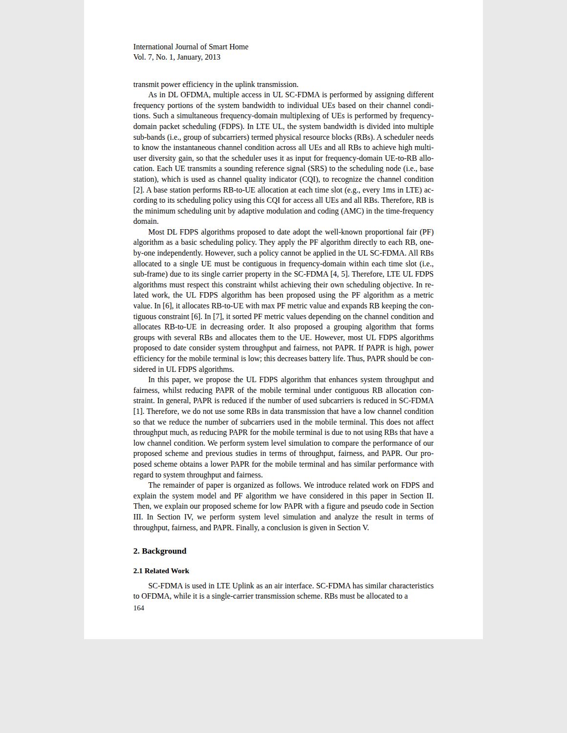International Journal of Smart Home Vol. 7, No. 1, January, 2013
transmit power efficiency in the uplink transmission.
As in DL OFDMA, multiple access in UL SC-FDMA is performed by assigning different frequency portions of the system bandwidth to individual UEs based on their channel conditions. Such a simultaneous frequency-domain multiplexing of UEs is performed by frequency-domain packet scheduling (FDPS). In LTE UL, the system bandwidth is divided into multiple sub-bands (i.e., group of subcarriers) termed physical resource blocks (RBs). A scheduler needs to know the instantaneous channel condition across all UEs and all RBs to achieve high multi-user diversity gain, so that the scheduler uses it as input for frequency-domain UE-to-RB allocation. Each UE transmits a sounding reference signal (SRS) to the scheduling node (i.e., base station), which is used as channel quality indicator (CQI), to recognize the channel condition [2]. A base station performs RB-to-UE allocation at each time slot (e.g., every 1ms in LTE) according to its scheduling policy using this CQI for access all UEs and all RBs. Therefore, RB is the minimum scheduling unit by adaptive modulation and coding (AMC) in the time-frequency domain.
Most DL FDPS algorithms proposed to date adopt the well-known proportional fair (PF) algorithm as a basic scheduling policy. They apply the PF algorithm directly to each RB, one-by-one independently. However, such a policy cannot be applied in the UL SC-FDMA. All RBs allocated to a single UE must be contiguous in frequency-domain within each time slot (i.e., sub-frame) due to its single carrier property in the SC-FDMA [4, 5]. Therefore, LTE UL FDPS algorithms must respect this constraint whilst achieving their own scheduling objective. In related work, the UL FDPS algorithm has been proposed using the PF algorithm as a metric value. In [6], it allocates RB-to-UE with max PF metric value and expands RB keeping the contiguous constraint [6]. In [7], it sorted PF metric values depending on the channel condition and allocates RB-to-UE in decreasing order. It also proposed a grouping algorithm that forms groups with several RBs and allocates them to the UE. However, most UL FDPS algorithms proposed to date consider system throughput and fairness, not PAPR. If PAPR is high, power efficiency for the mobile terminal is low; this decreases battery life. Thus, PAPR should be considered in UL FDPS algorithms.
In this paper, we propose the UL FDPS algorithm that enhances system throughput and fairness, whilst reducing PAPR of the mobile terminal under contiguous RB allocation constraint. In general, PAPR is reduced if the number of used subcarriers is reduced in SC-FDMA [1]. Therefore, we do not use some RBs in data transmission that have a low channel condition so that we reduce the number of subcarriers used in the mobile terminal. This does not affect throughput much, as reducing PAPR for the mobile terminal is due to not using RBs that have a low channel condition. We perform system level simulation to compare the performance of our proposed scheme and previous studies in terms of throughput, fairness, and PAPR. Our proposed scheme obtains a lower PAPR for the mobile terminal and has similar performance with regard to system throughput and fairness.
The remainder of paper is organized as follows. We introduce related work on FDPS and explain the system model and PF algorithm we have considered in this paper in Section II. Then, we explain our proposed scheme for low PAPR with a figure and pseudo code in Section III. In Section IV, we perform system level simulation and analyze the result in terms of throughput, fairness, and PAPR. Finally, a conclusion is given in Section V.
2. Background
2.1 Related Work
SC-FDMA is used in LTE Uplink as an air interface. SC-FDMA has similar characteristics to OFDMA, while it is a single-carrier transmission scheme. RBs must be allocated to a
164